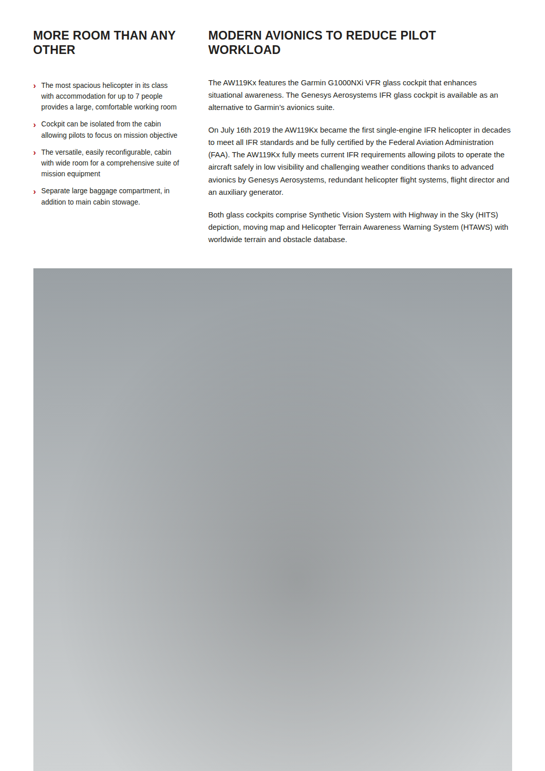More room than any other
The most spacious helicopter in its class with accommodation for up to 7 people provides a large, comfortable working room
Cockpit can be isolated from the cabin allowing pilots to focus on mission objective
The versatile, easily reconfigurable, cabin with wide room for a comprehensive suite of mission equipment
Separate large baggage compartment, in addition to main cabin stowage.
Modern avionics to reduce pilot workload
The AW119Kx features the Garmin G1000NXi VFR glass cockpit that enhances situational awareness. The Genesys Aerosystems IFR glass cockpit is available as an alternative to Garmin’s avionics suite.
On July 16th 2019 the AW119Kx became the first single-engine IFR helicopter in decades to meet all IFR standards and be fully certified by the Federal Aviation Administration (FAA). The AW119Kx fully meets current IFR requirements allowing pilots to operate the aircraft safely in low visibility and challenging weather conditions thanks to advanced avionics by Genesys Aerosystems, redundant helicopter flight systems, flight director and an auxiliary generator.
Both glass cockpits comprise Synthetic Vision System with Highway in the Sky (HITS) depiction, moving map and Helicopter Terrain Awareness Warning System (HTAWS) with worldwide terrain and obstacle database.